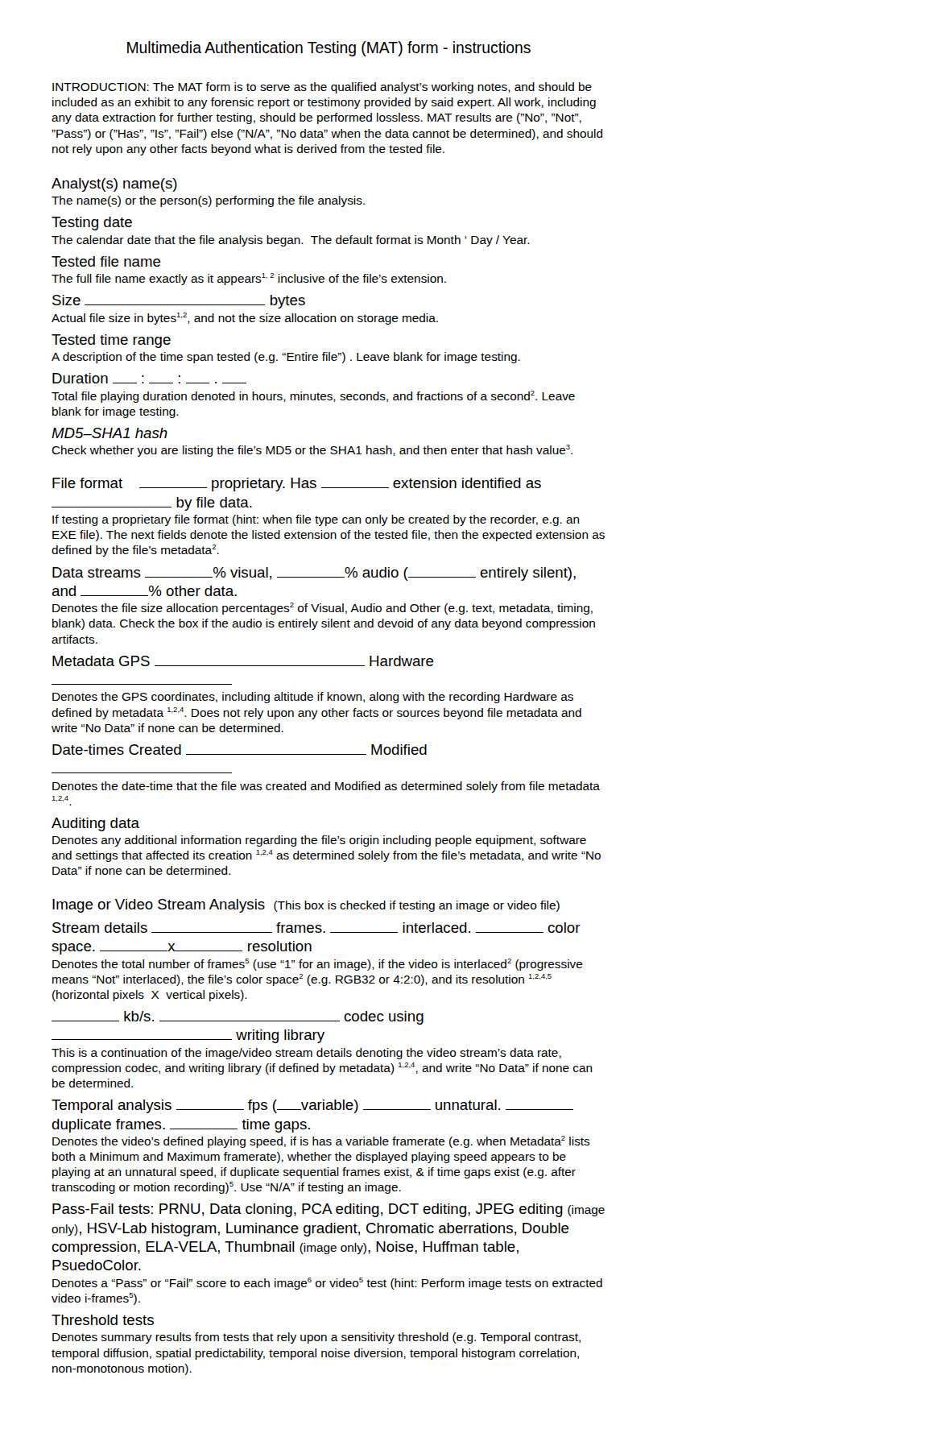Multimedia Authentication Testing (MAT) form - instructions
INTRODUCTION: The MAT form is to serve as the qualified analyst’s working notes, and should be included as an exhibit to any forensic report or testimony provided by said expert. All work, including any data extraction for further testing, should be performed lossless. MAT results are (”No”, ”Not”, ”Pass”) or (”Has”, ”Is”, ”Fail”) else (”N/A”, ”No data” when the data cannot be determined), and should not rely upon any other facts beyond what is derived from the tested file.
Analyst(s) name(s)
The name(s) or the person(s) performing the file analysis.
Testing date
The calendar date that the file analysis began. The default format is Month ‘ Day / Year.
Tested file name
The full file name exactly as it appears1, 2 inclusive of the file’s extension.
Size bytes
Actual file size in bytes1,2, and not the size allocation on storage media.
Tested time range
A description of the time span tested (e.g. “Entire file”) . Leave blank for image testing.
Duration : : .
Total file playing duration denoted in hours, minutes, seconds, and fractions of a second2. Leave blank for image testing.
MD5–SHA1 hash
Check whether you are listing the file’s MD5 or the SHA1 hash, and then enter that hash value3.
File format proprietary. Has extension identified as by file data.
If testing a proprietary file format (hint: when file type can only be created by the recorder, e.g. an EXE file). The next fields denote the listed extension of the tested file, then the expected extension as defined by the file’s metadata2.
Data streams % visual, % audio ( entirely silent), and % other data.
Denotes the file size allocation percentages2 of Visual, Audio and Other (e.g. text, metadata, timing, blank) data. Check the box if the audio is entirely silent and devoid of any data beyond compression artifacts.
Metadata GPS Hardware
Denotes the GPS coordinates, including altitude if known, along with the recording Hardware as defined by metadata 1,2,4. Does not rely upon any other facts or sources beyond file metadata and write “No Data” if none can be determined.
Date-times Created Modified
Denotes the date-time that the file was created and Modified as determined solely from file metadata 1,2,4.
Auditing data
Denotes any additional information regarding the file’s origin including people equipment, software and settings that affected its creation 1,2,4 as determined solely from the file’s metadata, and write “No Data” if none can be determined.
Image or Video Stream Analysis (This box is checked if testing an image or video file)
Stream details frames. interlaced. color space. x resolution
Denotes the total number of frames5 (use “1” for an image), if the video is interlaced2 (progressive means “Not” interlaced), the file’s color space2 (e.g. RGB32 or 4:2:0), and its resolution 1,2,4,5 (horizontal pixels X vertical pixels).
kb/s. codec using writing library
This is a continuation of the image/video stream details denoting the video stream’s data rate, compression codec, and writing library (if defined by metadata) 1,2,4, and write “No Data” if none can be determined.
Temporal analysis fps ( variable) unnatural. duplicate frames. time gaps.
Denotes the video’s defined playing speed, if is has a variable framerate (e.g. when Metadata2 lists both a Minimum and Maximum framerate), whether the displayed playing speed appears to be playing at an unnatural speed, if duplicate sequential frames exist, & if time gaps exist (e.g. after transcoding or motion recording)5. Use “N/A” if testing an image.
Pass-Fail tests: PRNU, Data cloning, PCA editing, DCT editing, JPEG editing (image only), HSV-Lab histogram, Luminance gradient, Chromatic aberrations, Double compression, ELA-VELA, Thumbnail (image only), Noise, Huffman table, PsuedoColor.
Denotes a “Pass” or “Fail” score to each image6 or video5 test (hint: Perform image tests on extracted video i-frames5).
Threshold tests
Denotes summary results from tests that rely upon a sensitivity threshold (e.g. Temporal contrast, temporal diffusion, spatial predictability, temporal noise diversion, temporal histogram correlation, non-monotonous motion).